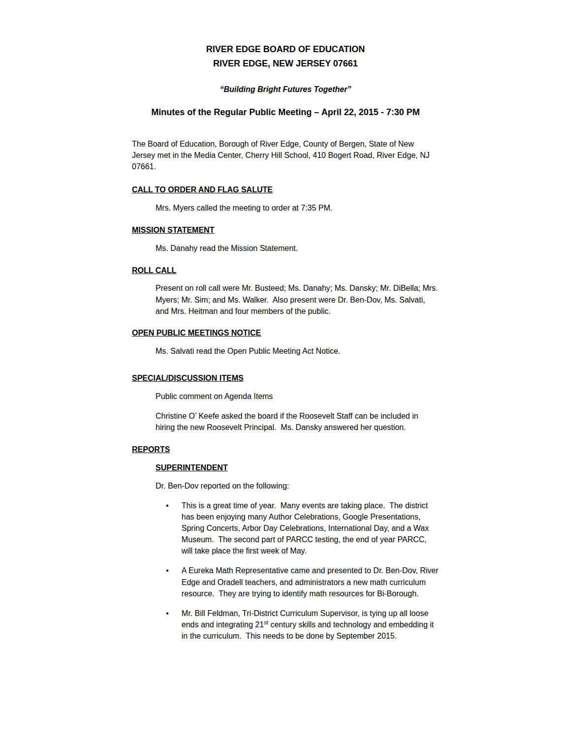RIVER EDGE BOARD OF EDUCATION
RIVER EDGE, NEW JERSEY 07661
“Building Bright Futures Together”
Minutes of the Regular Public Meeting – April 22, 2015 - 7:30 PM
The Board of Education, Borough of River Edge, County of Bergen, State of New Jersey met in the Media Center, Cherry Hill School, 410 Bogert Road, River Edge, NJ 07661.
CALL TO ORDER AND FLAG SALUTE
Mrs. Myers called the meeting to order at 7:35 PM.
MISSION STATEMENT
Ms. Danahy read the Mission Statement.
ROLL CALL
Present on roll call were Mr. Busteed; Ms. Danahy; Ms. Dansky; Mr. DiBella; Mrs. Myers; Mr. Sim; and Ms. Walker. Also present were Dr. Ben-Dov, Ms. Salvati, and Mrs. Heitman and four members of the public.
OPEN PUBLIC MEETINGS NOTICE
Ms. Salvati read the Open Public Meeting Act Notice.
SPECIAL/DISCUSSION ITEMS
Public comment on Agenda Items
Christine O’ Keefe asked the board if the Roosevelt Staff can be included in hiring the new Roosevelt Principal. Ms. Dansky answered her question.
REPORTS
SUPERINTENDENT
Dr. Ben-Dov reported on the following:
This is a great time of year. Many events are taking place. The district has been enjoying many Author Celebrations, Google Presentations, Spring Concerts, Arbor Day Celebrations, International Day, and a Wax Museum. The second part of PARCC testing, the end of year PARCC, will take place the first week of May.
A Eureka Math Representative came and presented to Dr. Ben-Dov, River Edge and Oradell teachers, and administrators a new math curriculum resource. They are trying to identify math resources for Bi-Borough.
Mr. Bill Feldman, Tri-District Curriculum Supervisor, is tying up all loose ends and integrating 21st century skills and technology and embedding it in the curriculum. This needs to be done by September 2015.